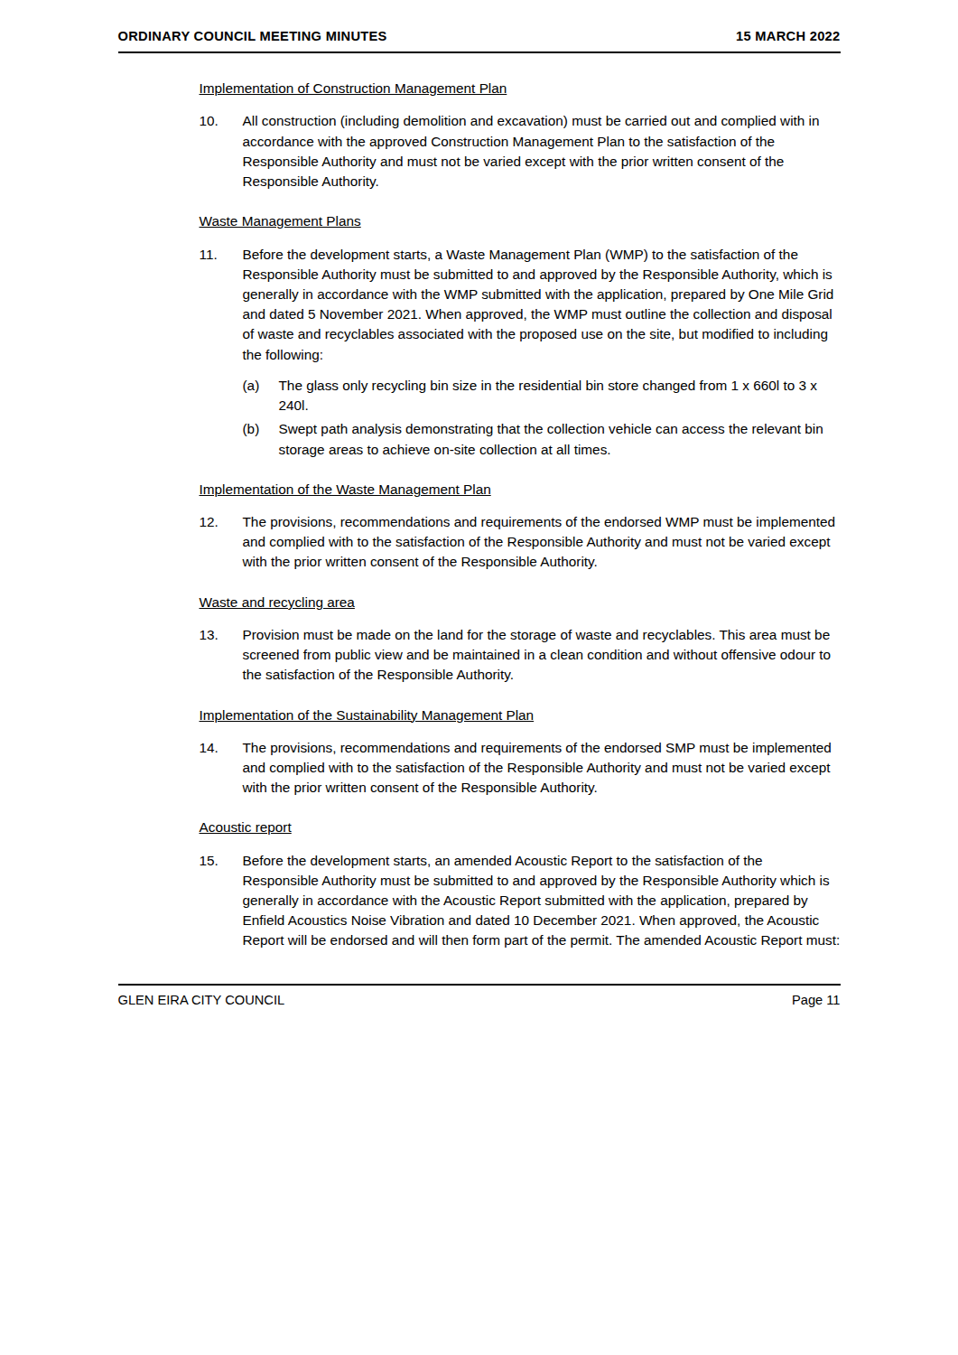ORDINARY COUNCIL MEETING MINUTES 15 MARCH 2022
Implementation of Construction Management Plan
10. All construction (including demolition and excavation) must be carried out and complied with in accordance with the approved Construction Management Plan to the satisfaction of the Responsible Authority and must not be varied except with the prior written consent of the Responsible Authority.
Waste Management Plans
11. Before the development starts, a Waste Management Plan (WMP) to the satisfaction of the Responsible Authority must be submitted to and approved by the Responsible Authority, which is generally in accordance with the WMP submitted with the application, prepared by One Mile Grid and dated 5 November 2021. When approved, the WMP must outline the collection and disposal of waste and recyclables associated with the proposed use on the site, but modified to including the following:
(a) The glass only recycling bin size in the residential bin store changed from 1 x 660l to 3 x 240l.
(b) Swept path analysis demonstrating that the collection vehicle can access the relevant bin storage areas to achieve on-site collection at all times.
Implementation of the Waste Management Plan
12. The provisions, recommendations and requirements of the endorsed WMP must be implemented and complied with to the satisfaction of the Responsible Authority and must not be varied except with the prior written consent of the Responsible Authority.
Waste and recycling area
13. Provision must be made on the land for the storage of waste and recyclables. This area must be screened from public view and be maintained in a clean condition and without offensive odour to the satisfaction of the Responsible Authority.
Implementation of the Sustainability Management Plan
14. The provisions, recommendations and requirements of the endorsed SMP must be implemented and complied with to the satisfaction of the Responsible Authority and must not be varied except with the prior written consent of the Responsible Authority.
Acoustic report
15. Before the development starts, an amended Acoustic Report to the satisfaction of the Responsible Authority must be submitted to and approved by the Responsible Authority which is generally in accordance with the Acoustic Report submitted with the application, prepared by Enfield Acoustics Noise Vibration and dated 10 December 2021. When approved, the Acoustic Report will be endorsed and will then form part of the permit. The amended Acoustic Report must:
GLEN EIRA CITY COUNCIL Page 11